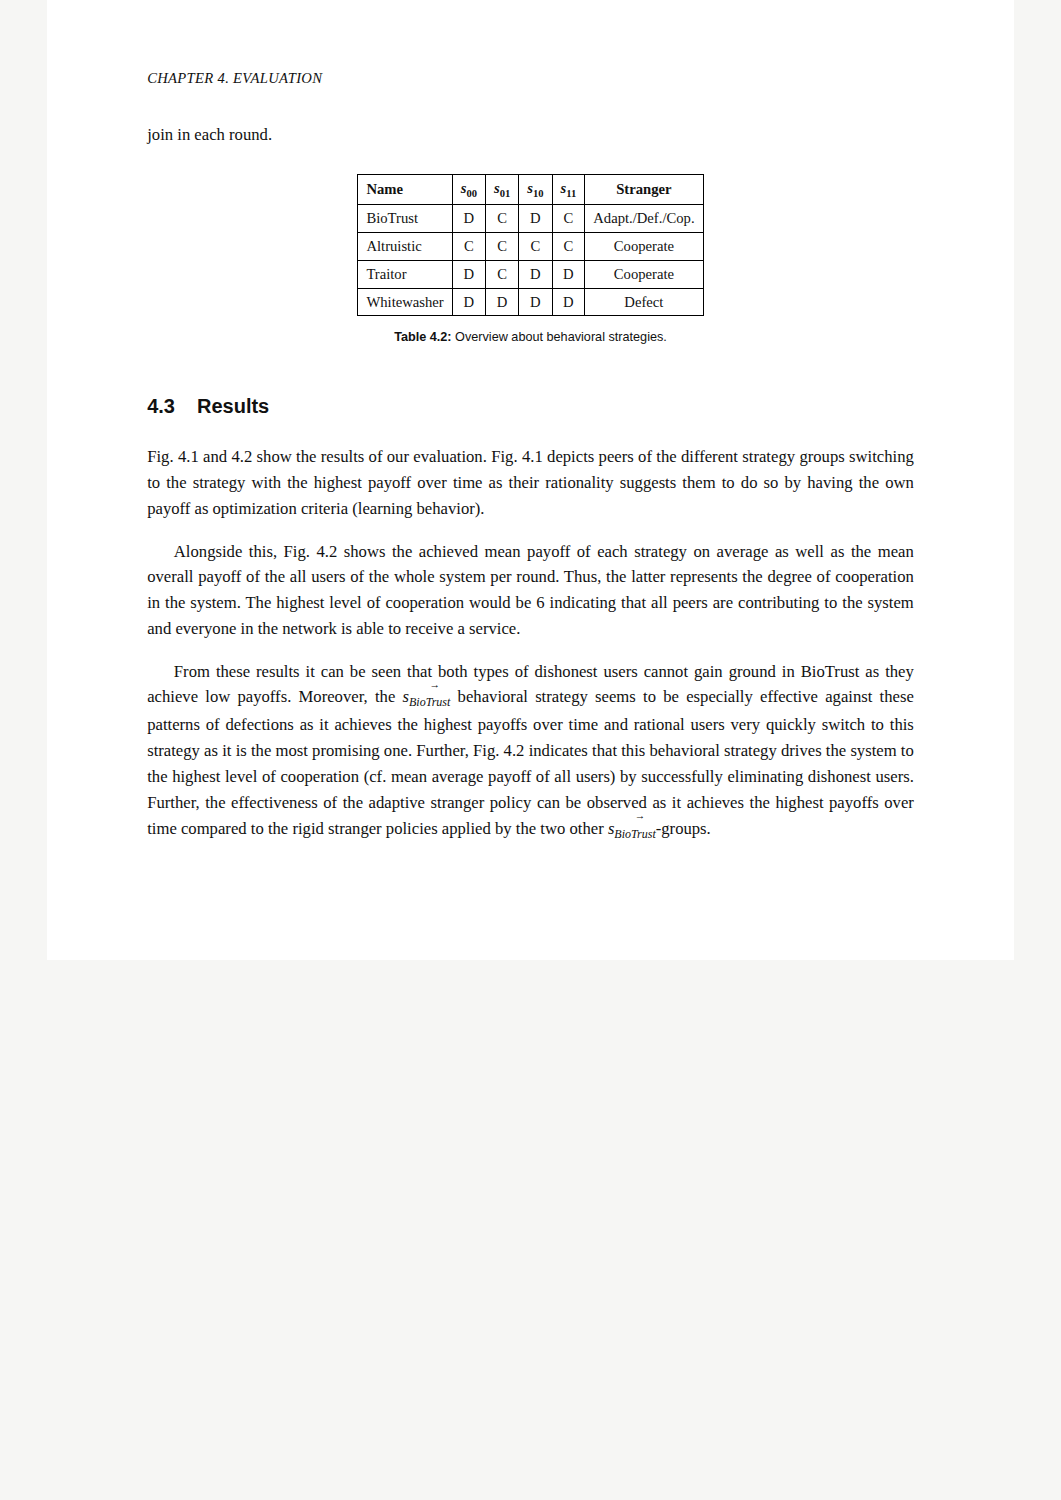CHAPTER 4. EVALUATION
join in each round.
| Name | s 00 | s 01 | s 10 | s 11 | Stranger |
| --- | --- | --- | --- | --- | --- |
| BioTrust | D | C | D | C | Adapt./Def./Cop. |
| Altruistic | C | C | C | C | Cooperate |
| Traitor | D | C | D | D | Cooperate |
| Whitewasher | D | D | D | D | Defect |
Table 4.2: Overview about behavioral strategies.
4.3 Results
Fig. 4.1 and 4.2 show the results of our evaluation. Fig. 4.1 depicts peers of the different strategy groups switching to the strategy with the highest payoff over time as their rationality suggests them to do so by having the own payoff as optimization criteria (learning behavior).
Alongside this, Fig. 4.2 shows the achieved mean payoff of each strategy on average as well as the mean overall payoff of the all users of the whole system per round. Thus, the latter represents the degree of cooperation in the system. The highest level of cooperation would be 6 indicating that all peers are contributing to the system and everyone in the network is able to receive a service.
From these results it can be seen that both types of dishonest users cannot gain ground in BioTrust as they achieve low payoffs. Moreover, the sBioTrust behavioral strategy seems to be especially effective against these patterns of defections as it achieves the highest payoffs over time and rational users very quickly switch to this strategy as it is the most promising one. Further, Fig. 4.2 indicates that this behavioral strategy drives the system to the highest level of cooperation (cf. mean average payoff of all users) by successfully eliminating dishonest users. Further, the effectiveness of the adaptive stranger policy can be observed as it achieves the highest payoffs over time compared to the rigid stranger policies applied by the two other sBioTrust-groups.